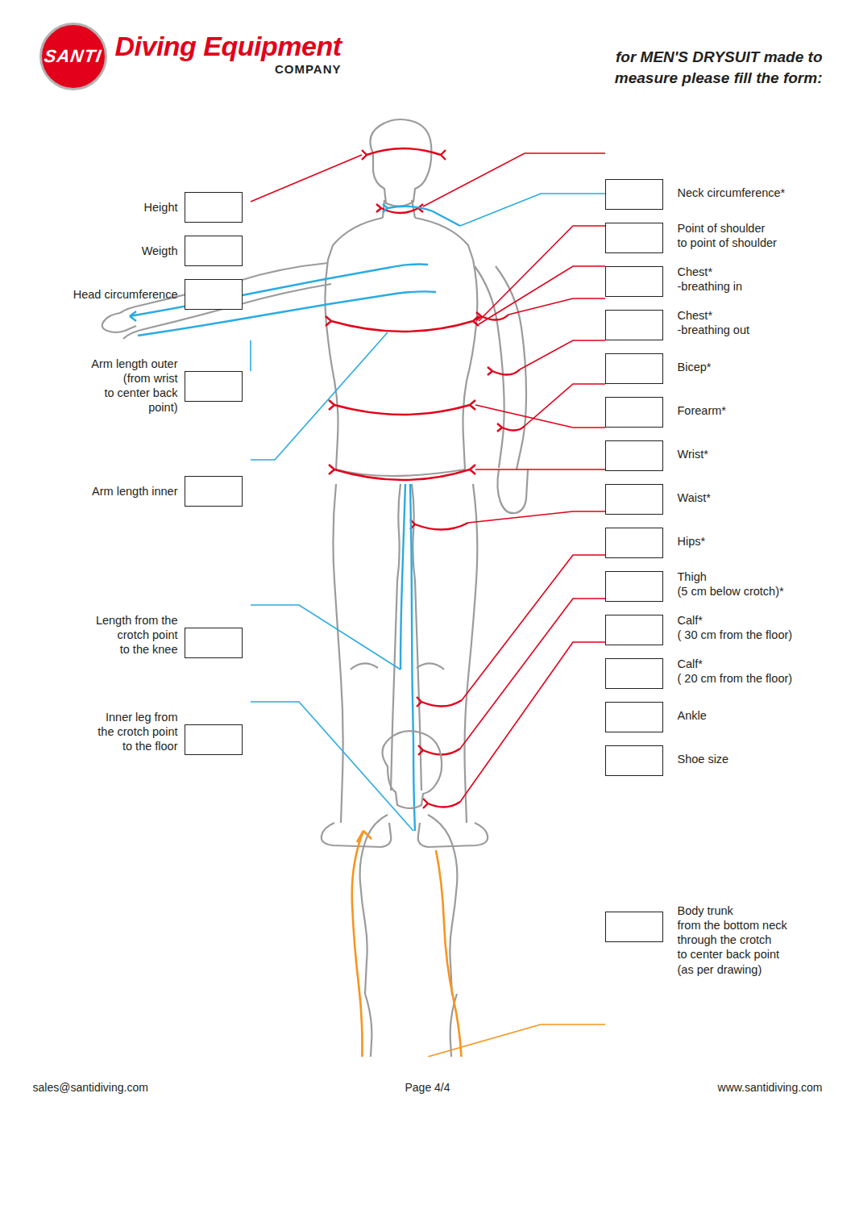SANTI
Diving Equipment
COMPANY
for MEN'S DRYSUIT made to
measure please fill the form:
Height
Weigth
Head circumference
Arm length outer
(from wrist
to center back
point)
Arm length inner
Length from the
crotch point
to the knee
Inner leg from
the crotch point
to the floor
Neck circumference*
Point of shoulder
to point of shoulder
Chest*
-breathing in
Chest*
-breathing out
Bicep*
Forearm*
Wrist*
Waist*
Hips*
Thigh
(5 cm below crotch)*
Calf*
( 30 cm from the floor)
Calf*
( 20 cm from the floor)
Ankle
Shoe size
Body trunk
from the bottom neck
through the crotch
to center back point
(as per drawing)
sales@santidiving.com
Page 4/4
www.santidiving.com